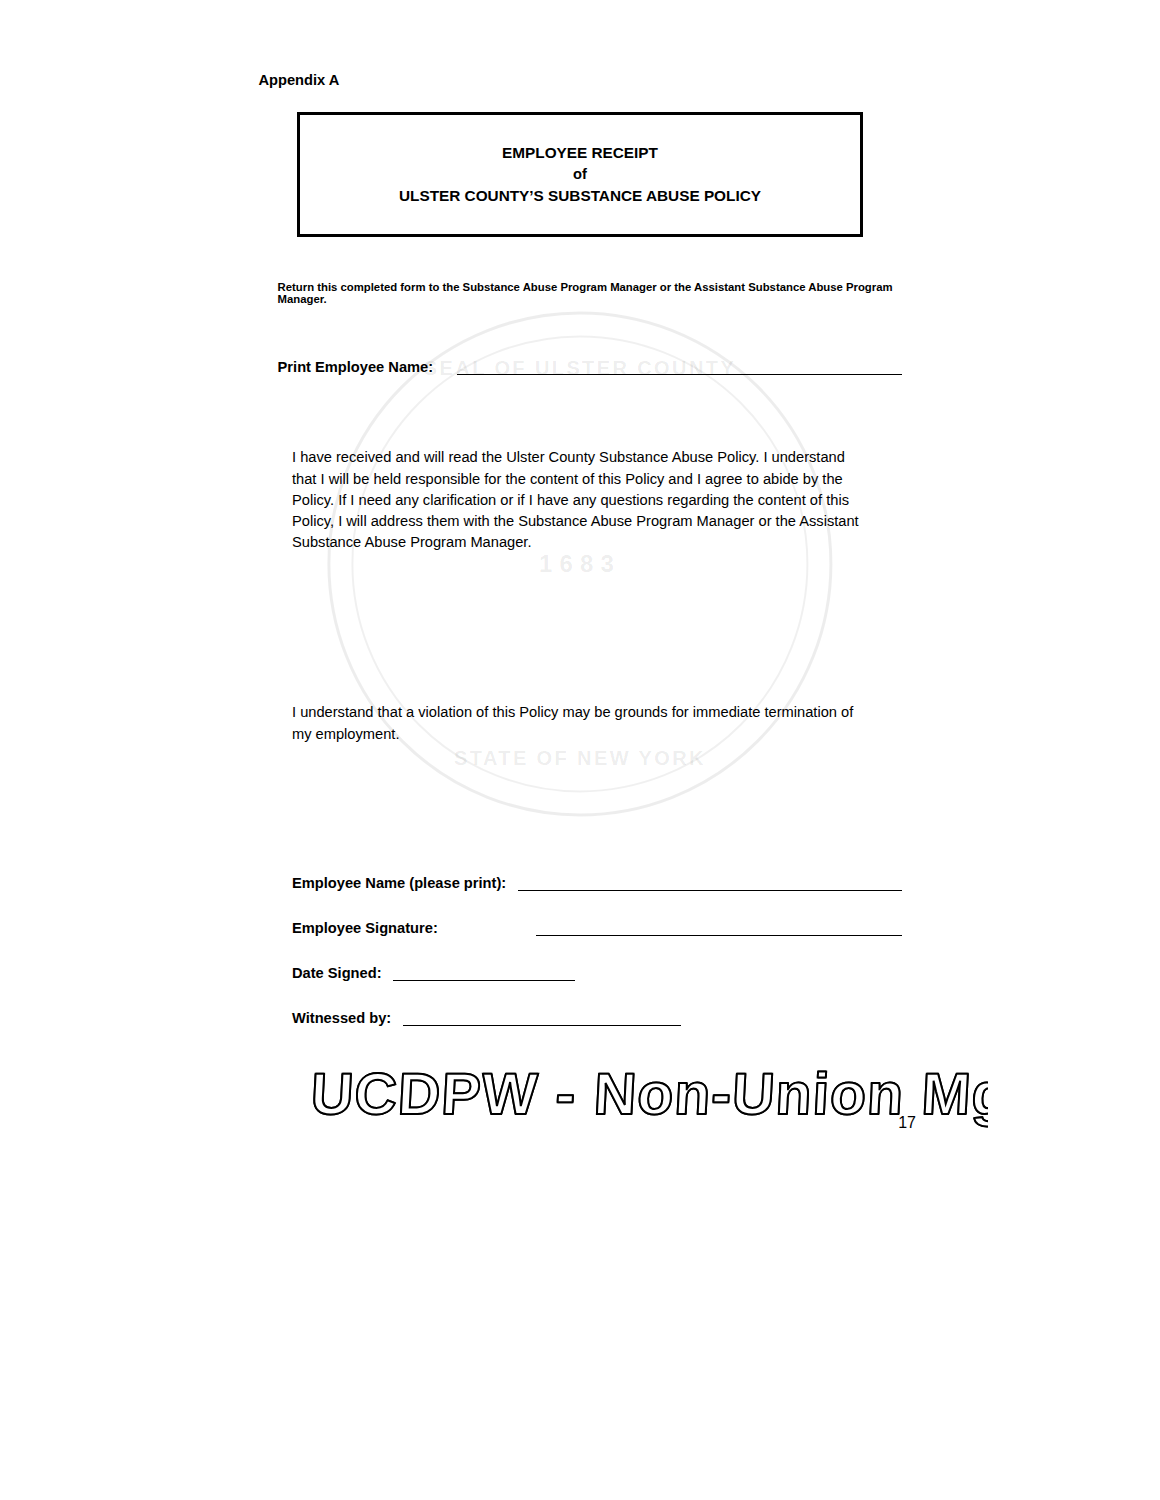Seal of Ulster County
1683
State of New York
Appendix A
EMPLOYEE RECEIPT
of
ULSTER COUNTY’S SUBSTANCE ABUSE POLICY
Return this completed form to the Substance Abuse Program Manager or the Assistant Substance Abuse Program Manager.
Print Employee Name:
I have received and will read the Ulster County Substance Abuse Policy. I understand that I will be held responsible for the content of this Policy and I agree to abide by the Policy. If I need any clarification or if I have any questions regarding the content of this Policy, I will address them with the Substance Abuse Program Manager or the Assistant Substance Abuse Program Manager.
I understand that a violation of this Policy may be grounds for immediate termination of my employment.
Employee Name (please print):
Employee Signature:
Date Signed:
Witnessed by:
UCDPW - Non-Union Mgmt.
17